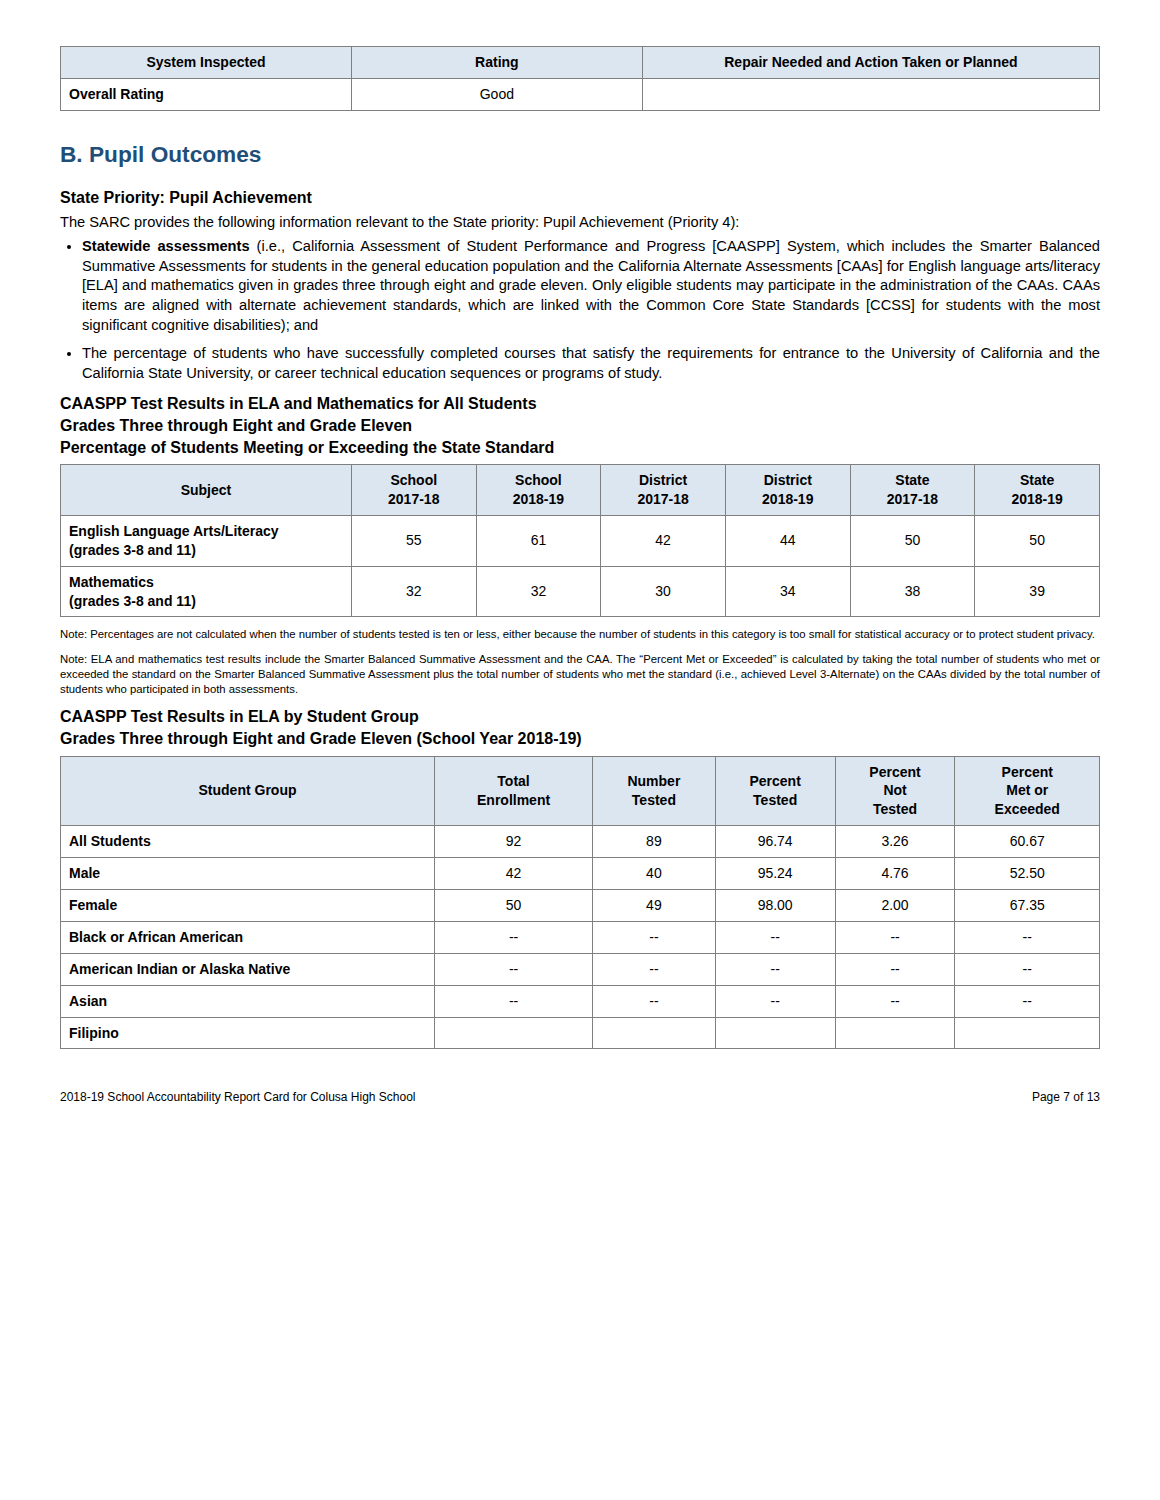| System Inspected | Rating | Repair Needed and Action Taken or Planned |
| --- | --- | --- |
| Overall Rating | Good | |
B. Pupil Outcomes
State Priority: Pupil Achievement
The SARC provides the following information relevant to the State priority: Pupil Achievement (Priority 4):
Statewide assessments (i.e., California Assessment of Student Performance and Progress [CAASPP] System, which includes the Smarter Balanced Summative Assessments for students in the general education population and the California Alternate Assessments [CAAs] for English language arts/literacy [ELA] and mathematics given in grades three through eight and grade eleven. Only eligible students may participate in the administration of the CAAs. CAAs items are aligned with alternate achievement standards, which are linked with the Common Core State Standards [CCSS] for students with the most significant cognitive disabilities); and
The percentage of students who have successfully completed courses that satisfy the requirements for entrance to the University of California and the California State University, or career technical education sequences or programs of study.
CAASPP Test Results in ELA and Mathematics for All Students
Grades Three through Eight and Grade Eleven
Percentage of Students Meeting or Exceeding the State Standard
| Subject | School 2017-18 | School 2018-19 | District 2017-18 | District 2018-19 | State 2017-18 | State 2018-19 |
| --- | --- | --- | --- | --- | --- | --- |
| English Language Arts/Literacy (grades 3-8 and 11) | 55 | 61 | 42 | 44 | 50 | 50 |
| Mathematics (grades 3-8 and 11) | 32 | 32 | 30 | 34 | 38 | 39 |
Note: Percentages are not calculated when the number of students tested is ten or less, either because the number of students in this category is too small for statistical accuracy or to protect student privacy.
Note: ELA and mathematics test results include the Smarter Balanced Summative Assessment and the CAA. The “Percent Met or Exceeded” is calculated by taking the total number of students who met or exceeded the standard on the Smarter Balanced Summative Assessment plus the total number of students who met the standard (i.e., achieved Level 3-Alternate) on the CAAs divided by the total number of students who participated in both assessments.
CAASPP Test Results in ELA by Student Group
Grades Three through Eight and Grade Eleven (School Year 2018-19)
| Student Group | Total Enrollment | Number Tested | Percent Tested | Percent Not Tested | Percent Met or Exceeded |
| --- | --- | --- | --- | --- | --- |
| All Students | 92 | 89 | 96.74 | 3.26 | 60.67 |
| Male | 42 | 40 | 95.24 | 4.76 | 52.50 |
| Female | 50 | 49 | 98.00 | 2.00 | 67.35 |
| Black or African American | -- | -- | -- | -- | -- |
| American Indian or Alaska Native | -- | -- | -- | -- | -- |
| Asian | -- | -- | -- | -- | -- |
| Filipino | | | | | |
2018-19 School Accountability Report Card for Colusa High School Page 7 of 13